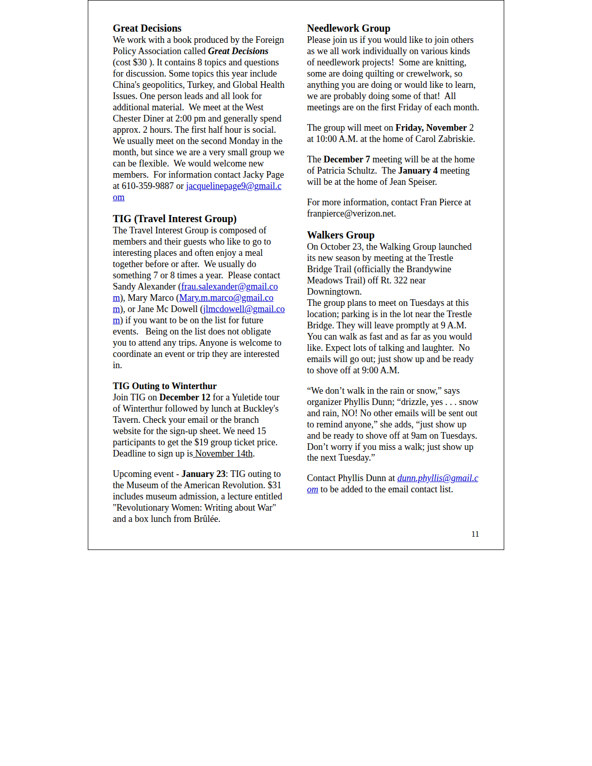Great Decisions
We work with a book produced by the Foreign Policy Association called Great Decisions (cost $30 ). It contains 8 topics and questions for discussion. Some topics this year include China's geopolitics, Turkey, and Global Health Issues. One person leads and all look for additional material. We meet at the West Chester Diner at 2:00 pm and generally spend approx. 2 hours. The first half hour is social. We usually meet on the second Monday in the month, but since we are a very small group we can be flexible. We would welcome new members. For information contact Jacky Page at 610-359-9887 or jacquelinepage9@gmail.com
TIG (Travel Interest Group)
The Travel Interest Group is composed of members and their guests who like to go to interesting places and often enjoy a meal together before or after. We usually do something 7 or 8 times a year. Please contact Sandy Alexander (frau.salexander@gmail.com), Mary Marco (Mary.m.marco@gmail.com), or Jane Mc Dowell (jlmcdowell@gmail.com) if you want to be on the list for future events. Being on the list does not obligate you to attend any trips. Anyone is welcome to coordinate an event or trip they are interested in.
TIG Outing to Winterthur
Join TIG on December 12 for a Yuletide tour of Winterthur followed by lunch at Buckley's Tavern. Check your email or the branch website for the sign-up sheet. We need 15 participants to get the $19 group ticket price. Deadline to sign up is November 14th.
Upcoming event - January 23: TIG outing to the Museum of the American Revolution. $31 includes museum admission, a lecture entitled "Revolutionary Women: Writing about War" and a box lunch from Brûlée.
Needlework Group
Please join us if you would like to join others as we all work individually on various kinds of needlework projects! Some are knitting, some are doing quilting or crewelwork, so anything you are doing or would like to learn, we are probably doing some of that! All meetings are on the first Friday of each month.
The group will meet on Friday, November 2 at 10:00 A.M. at the home of Carol Zabriskie.
The December 7 meeting will be at the home of Patricia Schultz. The January 4 meeting will be at the home of Jean Speiser.
For more information, contact Fran Pierce at franpierce@verizon.net.
Walkers Group
On October 23, the Walking Group launched its new season by meeting at the Trestle Bridge Trail (officially the Brandywine Meadows Trail) off Rt. 322 near Downingtown.
The group plans to meet on Tuesdays at this location; parking is in the lot near the Trestle Bridge. They will leave promptly at 9 A.M. You can walk as fast and as far as you would like. Expect lots of talking and laughter. No emails will go out; just show up and be ready to shove off at 9:00 A.M.
“We don’t walk in the rain or snow,” says organizer Phyllis Dunn; “drizzle, yes . . . snow and rain, NO! No other emails will be sent out to remind anyone,” she adds, “just show up and be ready to shove off at 9am on Tuesdays. Don’t worry if you miss a walk; just show up the next Tuesday.”
Contact Phyllis Dunn at dunn.phyllis@gmail.com to be added to the email contact list.
11